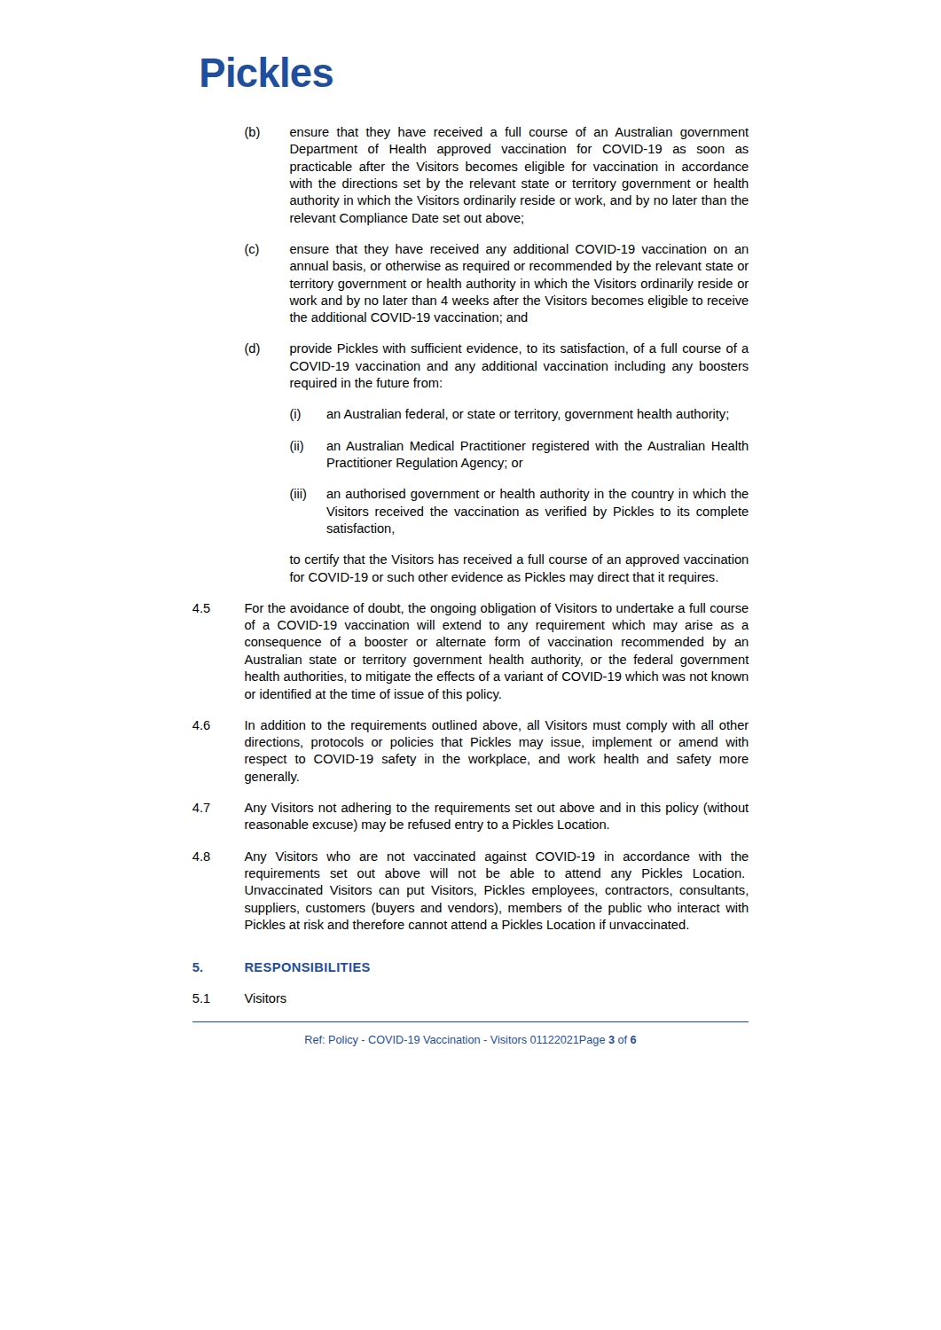Pickles
(b)
ensure that they have received a full course of an Australian government Department of Health approved vaccination for COVID-19 as soon as practicable after the Visitors becomes eligible for vaccination in accordance with the directions set by the relevant state or territory government or health authority in which the Visitors ordinarily reside or work, and by no later than the relevant Compliance Date set out above;
(c)
ensure that they have received any additional COVID-19 vaccination on an annual basis, or otherwise as required or recommended by the relevant state or territory government or health authority in which the Visitors ordinarily reside or work and by no later than 4 weeks after the Visitors becomes eligible to receive the additional COVID-19 vaccination; and
(d)
provide Pickles with sufficient evidence, to its satisfaction, of a full course of a COVID-19 vaccination and any additional vaccination including any boosters required in the future from:
(i)
an Australian federal, or state or territory, government health authority;
(ii)
an Australian Medical Practitioner registered with the Australian Health Practitioner Regulation Agency; or
(iii)
an authorised government or health authority in the country in which the Visitors received the vaccination as verified by Pickles to its complete satisfaction,
to certify that the Visitors has received a full course of an approved vaccination for COVID-19 or such other evidence as Pickles may direct that it requires.
4.5
For the avoidance of doubt, the ongoing obligation of Visitors to undertake a full course of a COVID-19 vaccination will extend to any requirement which may arise as a consequence of a booster or alternate form of vaccination recommended by an Australian state or territory government health authority, or the federal government health authorities, to mitigate the effects of a variant of COVID-19 which was not known or identified at the time of issue of this policy.
4.6
In addition to the requirements outlined above, all Visitors must comply with all other directions, protocols or policies that Pickles may issue, implement or amend with respect to COVID-19 safety in the workplace, and work health and safety more generally.
4.7
Any Visitors not adhering to the requirements set out above and in this policy (without reasonable excuse) may be refused entry to a Pickles Location.
4.8
Any Visitors who are not vaccinated against COVID-19 in accordance with the requirements set out above will not be able to attend any Pickles Location. Unvaccinated Visitors can put Visitors, Pickles employees, contractors, consultants, suppliers, customers (buyers and vendors), members of the public who interact with Pickles at risk and therefore cannot attend a Pickles Location if unvaccinated.
5. RESPONSIBILITIES
5.1
Visitors
Ref: Policy - COVID-19 Vaccination - Visitors 01122021Page 3 of 6